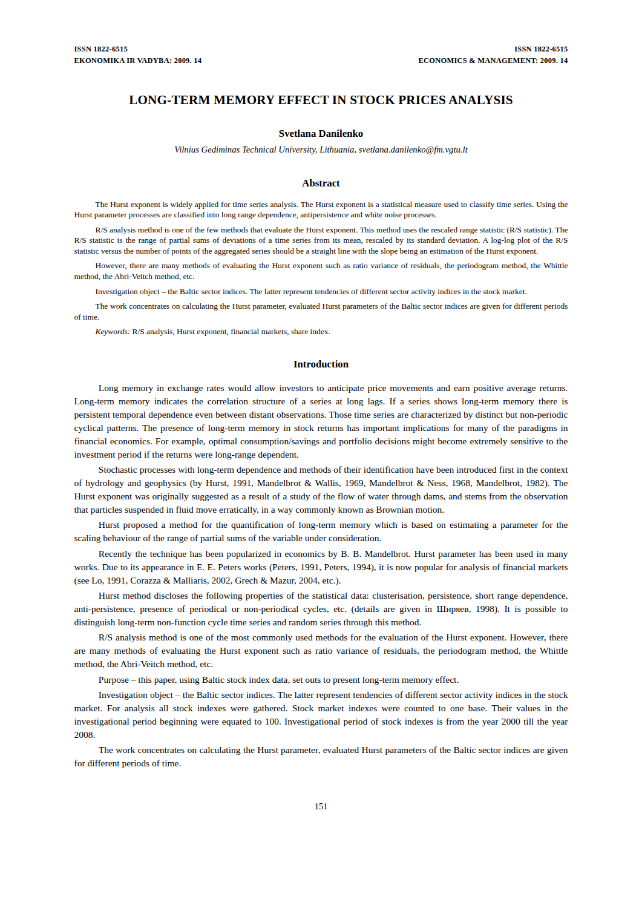ISSN 1822-6515
EKONOMIKA IR VADYBA: 2009. 14
ISSN 1822-6515
ECONOMICS & MANAGEMENT: 2009. 14
LONG-TERM MEMORY EFFECT IN STOCK PRICES ANALYSIS
Svetlana Danilenko
Vilnius Gediminas Technical University, Lithuania, svetlana.danilenko@fm.vgtu.lt
Abstract
The Hurst exponent is widely applied for time series analysis. The Hurst exponent is a statistical measure used to classify time series. Using the Hurst parameter processes are classified into long range dependence, antipersistence and white noise processes.
R/S analysis method is one of the few methods that evaluate the Hurst exponent. This method uses the rescaled range statistic (R/S statistic). The R/S statistic is the range of partial sums of deviations of a time series from its mean, rescaled by its standard deviation. A log-log plot of the R/S statistic versus the number of points of the aggregated series should be a straight line with the slope being an estimation of the Hurst exponent.
However, there are many methods of evaluating the Hurst exponent such as ratio variance of residuals, the periodogram method, the Whittle method, the Abri-Veitch method, etc.
Investigation object – the Baltic sector indices. The latter represent tendencies of different sector activity indices in the stock market.
The work concentrates on calculating the Hurst parameter, evaluated Hurst parameters of the Baltic sector indices are given for different periods of time.
Keywords: R/S analysis, Hurst exponent, financial markets, share index.
Introduction
Long memory in exchange rates would allow investors to anticipate price movements and earn positive average returns. Long-term memory indicates the correlation structure of a series at long lags. If a series shows long-term memory there is persistent temporal dependence even between distant observations. Those time series are characterized by distinct but non-periodic cyclical patterns. The presence of long-term memory in stock returns has important implications for many of the paradigms in financial economics. For example, optimal consumption/savings and portfolio decisions might become extremely sensitive to the investment period if the returns were long-range dependent.
Stochastic processes with long-term dependence and methods of their identification have been introduced first in the context of hydrology and geophysics (by Hurst, 1991, Mandelbrot & Wallis, 1969, Mandelbrot & Ness, 1968, Mandelbrot, 1982). The Hurst exponent was originally suggested as a result of a study of the flow of water through dams, and stems from the observation that particles suspended in fluid move erratically, in a way commonly known as Brownian motion.
Hurst proposed a method for the quantification of long-term memory which is based on estimating a parameter for the scaling behaviour of the range of partial sums of the variable under consideration.
Recently the technique has been popularized in economics by B. B. Mandelbrot. Hurst parameter has been used in many works. Due to its appearance in E. E. Peters works (Peters, 1991, Peters, 1994), it is now popular for analysis of financial markets (see Lo, 1991, Corazza & Malliaris, 2002, Grech & Mazur, 2004, etc.).
Hurst method discloses the following properties of the statistical data: clusterisation, persistence, short range dependence, anti-persistence, presence of periodical or non-periodical cycles, etc. (details are given in Ширяев, 1998). It is possible to distinguish long-term non-function cycle time series and random series through this method.
R/S analysis method is one of the most commonly used methods for the evaluation of the Hurst exponent. However, there are many methods of evaluating the Hurst exponent such as ratio variance of residuals, the periodogram method, the Whittle method, the Abri-Veitch method, etc.
Purpose – this paper, using Baltic stock index data, set outs to present long-term memory effect.
Investigation object – the Baltic sector indices. The latter represent tendencies of different sector activity indices in the stock market. For analysis all stock indexes were gathered. Stock market indexes were counted to one base. Their values in the investigational period beginning were equated to 100. Investigational period of stock indexes is from the year 2000 till the year 2008.
The work concentrates on calculating the Hurst parameter, evaluated Hurst parameters of the Baltic sector indices are given for different periods of time.
151